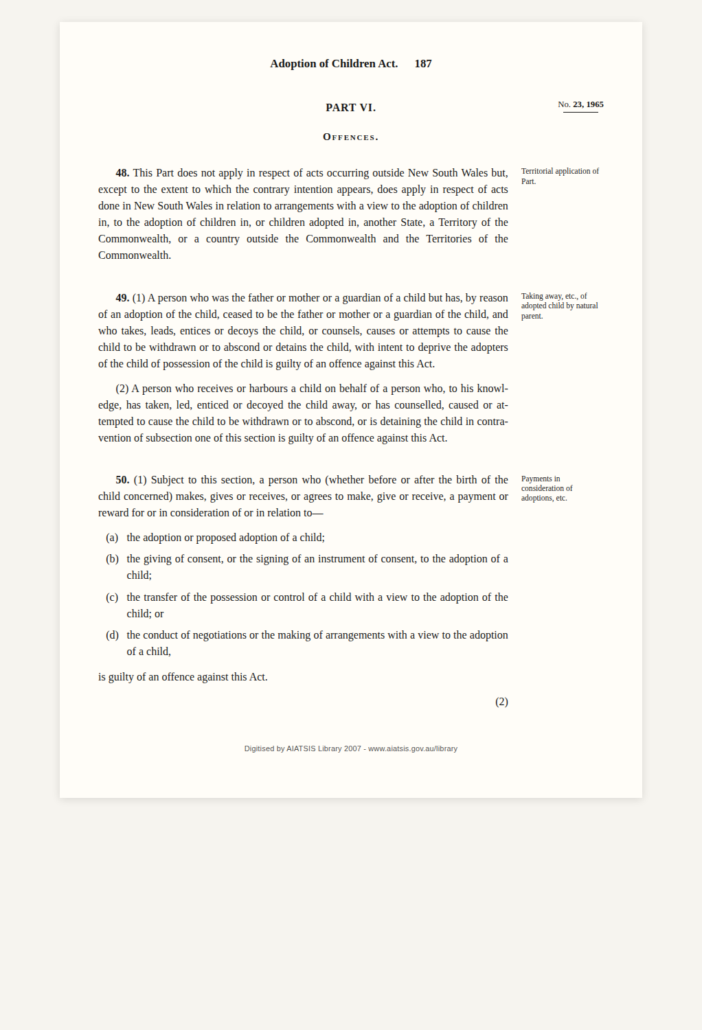Adoption of Children Act. 187
No. 23, 1965
PART VI.
Offences.
48. This Part does not apply in respect of acts occurring outside New South Wales but, except to the extent to which the contrary intention appears, does apply in respect of acts done in New South Wales in relation to arrangements with a view to the adoption of children in, to the adoption of children in, or children adopted in, another State, a Territory of the Commonwealth, or a country outside the Commonwealth and the Territories of the Commonwealth.
Territorial application of Part.
49. (1) A person who was the father or mother or a guardian of a child but has, by reason of an adoption of the child, ceased to be the father or mother or a guardian of the child, and who takes, leads, entices or decoys the child, or counsels, causes or attempts to cause the child to be withdrawn or to abscond or detains the child, with intent to deprive the adopters of the child of possession of the child is guilty of an offence against this Act.
(2) A person who receives or harbours a child on behalf of a person who, to his knowledge, has taken, led, enticed or decoyed the child away, or has counselled, caused or attempted to cause the child to be withdrawn or to abscond, or is detaining the child in contravention of subsection one of this section is guilty of an offence against this Act.
Taking away, etc., of adopted child by natural parent.
50. (1) Subject to this section, a person who (whether before or after the birth of the child concerned) makes, gives or receives, or agrees to make, give or receive, a payment or reward for or in consideration of or in relation to—
the adoption or proposed adoption of a child;
the giving of consent, or the signing of an instrument of consent, to the adoption of a child;
the transfer of the possession or control of a child with a view to the adoption of the child; or
the conduct of negotiations or the making of arrangements with a view to the adoption of a child,
is guilty of an offence against this Act.
(2)
Payments in consideration of adoptions, etc.
Digitised by AIATSIS Library 2007 - www.aiatsis.gov.au/library